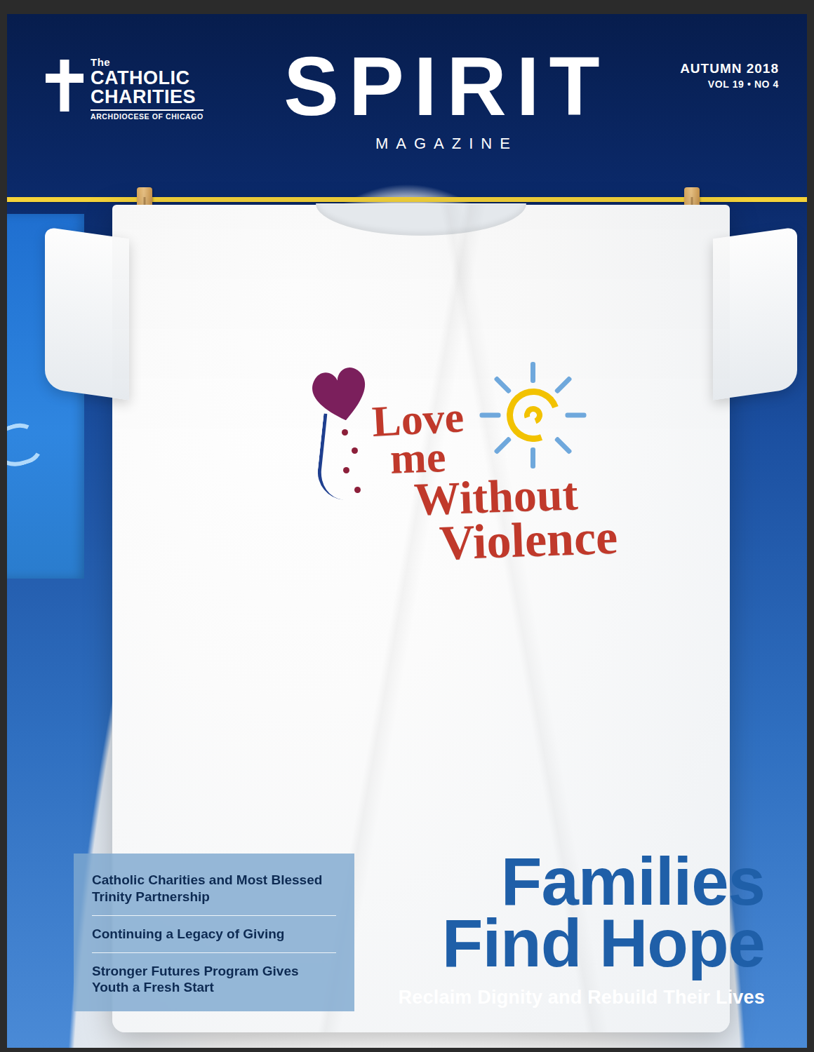The CATHOLIC CHARITIES ARCHDIOCESE OF CHICAGO
SPIRIT
MAGAZINE
AUTUMN 2018 VOL 19 • NO 4
Love me Without Violence
Catholic Charities and Most Blessed Trinity Partnership
Continuing a Legacy of Giving
Stronger Futures Program Gives Youth a Fresh Start
Families Find Hope
Reclaim Dignity and Rebuild Their Lives